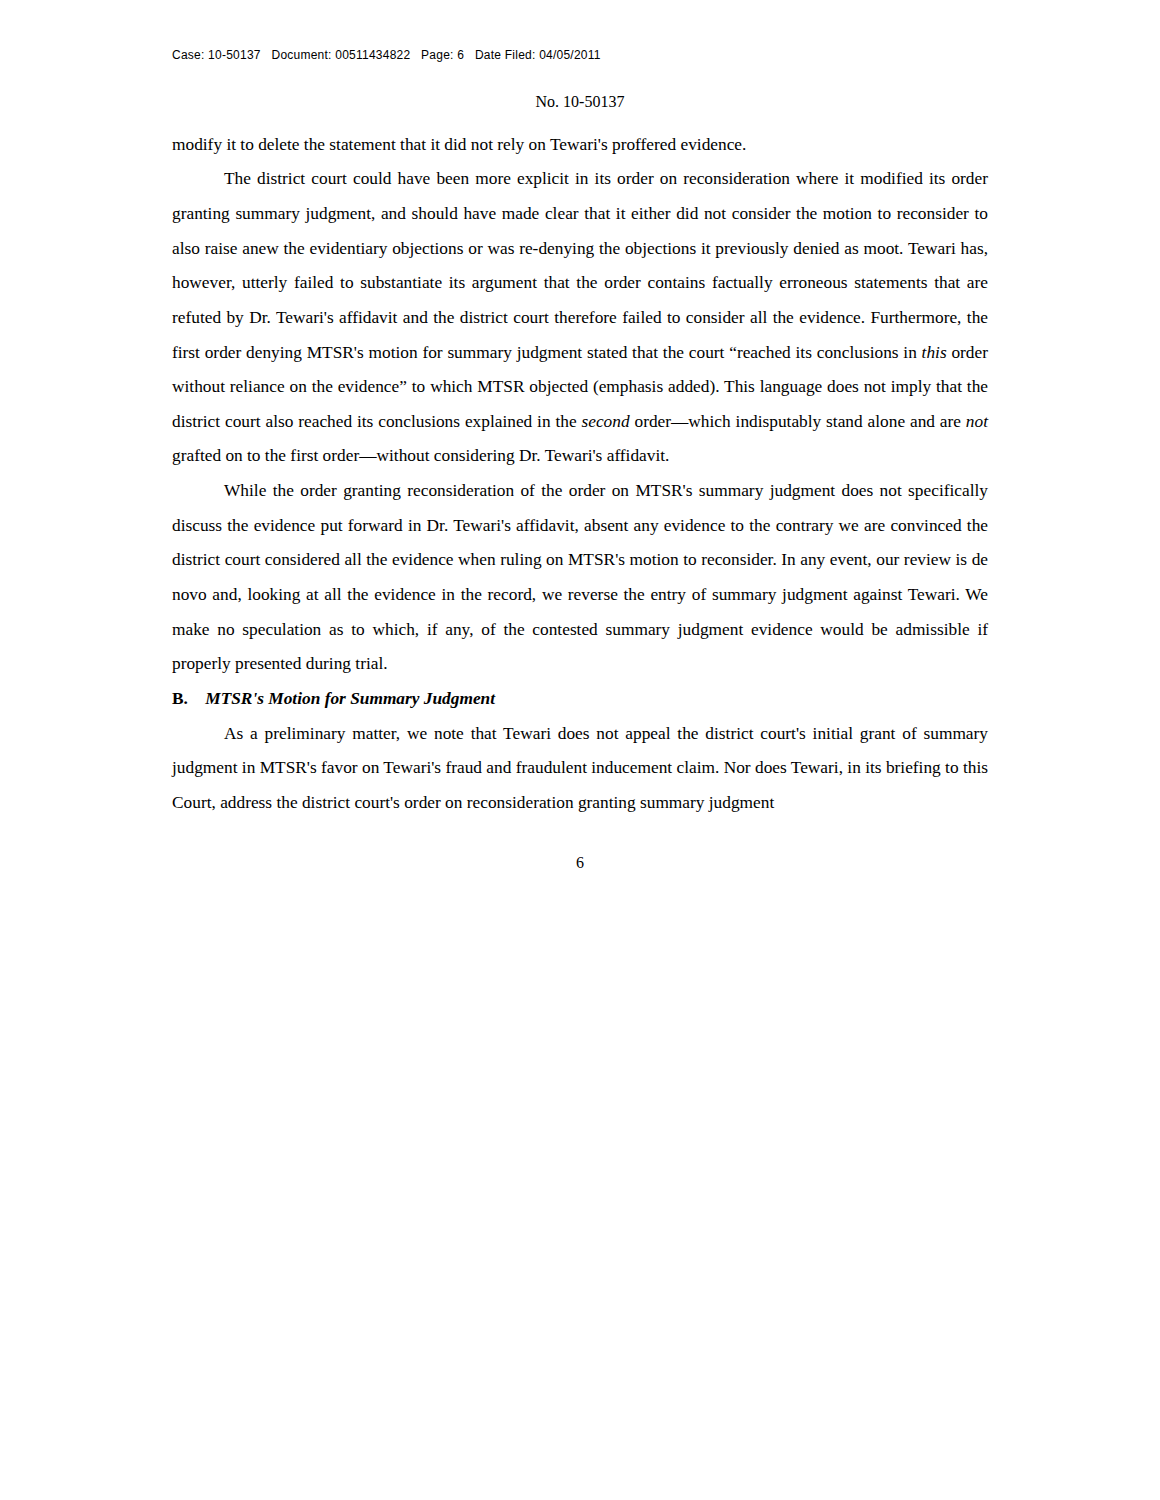Case: 10-50137 Document: 00511434822 Page: 6 Date Filed: 04/05/2011
No. 10-50137
modify it to delete the statement that it did not rely on Tewari's proffered evidence.
The district court could have been more explicit in its order on reconsideration where it modified its order granting summary judgment, and should have made clear that it either did not consider the motion to reconsider to also raise anew the evidentiary objections or was re-denying the objections it previously denied as moot. Tewari has, however, utterly failed to substantiate its argument that the order contains factually erroneous statements that are refuted by Dr. Tewari's affidavit and the district court therefore failed to consider all the evidence. Furthermore, the first order denying MTSR's motion for summary judgment stated that the court “reached its conclusions in this order without reliance on the evidence” to which MTSR objected (emphasis added). This language does not imply that the district court also reached its conclusions explained in the second order—which indisputably stand alone and are not grafted on to the first order—without considering Dr. Tewari's affidavit.
While the order granting reconsideration of the order on MTSR's summary judgment does not specifically discuss the evidence put forward in Dr. Tewari's affidavit, absent any evidence to the contrary we are convinced the district court considered all the evidence when ruling on MTSR's motion to reconsider. In any event, our review is de novo and, looking at all the evidence in the record, we reverse the entry of summary judgment against Tewari. We make no speculation as to which, if any, of the contested summary judgment evidence would be admissible if properly presented during trial.
B. MTSR's Motion for Summary Judgment
As a preliminary matter, we note that Tewari does not appeal the district court's initial grant of summary judgment in MTSR's favor on Tewari's fraud and fraudulent inducement claim. Nor does Tewari, in its briefing to this Court, address the district court's order on reconsideration granting summary judgment
6